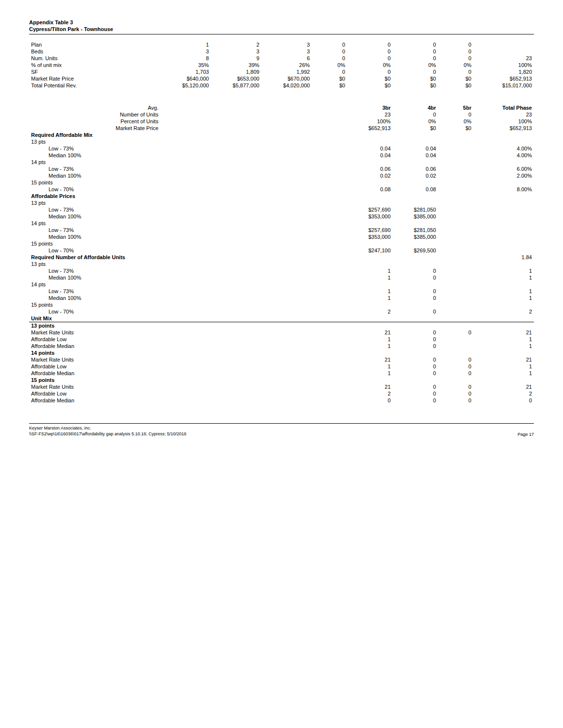Appendix Table 3
Cypress/Tilton Park - Townhouse
| Plan | 1 | 2 | 3 | 0 | 0 | 0 | 0 | |
| Beds | 3 | 3 | 3 | 0 | 0 | 0 | 0 | |
| Num. Units | 8 | 9 | 6 | 0 | 0 | 0 | 0 | 23 |
| % of unit mix | 35% | 39% | 26% | 0% | 0% | 0% | 0% | 100% |
| SF | 1,703 | 1,809 | 1,992 | 0 | 0 | 0 | 0 | 1,820 |
| Market Rate Price | $640,000 | $653,000 | $670,000 | $0 | $0 | $0 | $0 | $652,913 |
| Total Potential Rev. | $5,120,000 | $5,877,000 | $4,020,000 | $0 | $0 | $0 | $0 | $15,017,000 |
| Avg. | | | | | 3br | 4br | 5br | Total Phase |
| Number of Units | | | | | 23 | 0 | 0 | 23 |
| Percent of Units | | | | | 100% | 0% | 0% | 100% |
| Market Rate Price | | | | | $652,913 | $0 | $0 | $652,913 |
| Required Affordable Mix | |
| 13 pts | |
| Low - 73% | | | | | 0.04 | 0.04 | | 4.00% |
| Median 100% | | | | | 0.04 | 0.04 | | 4.00% |
| 14 pts | |
| Low - 73% | | | | | 0.06 | 0.06 | | 6.00% |
| Median 100% | | | | | 0.02 | 0.02 | | 2.00% |
| 15 points | |
| Low - 70% | | | | | 0.08 | 0.08 | | 8.00% |
| Affordable Prices | |
| 13 pts | |
| Low - 73% | | | | | $257,690 | $281,050 | | |
| Median 100% | | | | | $353,000 | $385,000 | | |
| 14 pts | |
| Low - 73% | | | | | $257,690 | $281,050 | | |
| Median 100% | | | | | $353,000 | $385,000 | | |
| 15 points | |
| Low - 70% | | | | | $247,100 | $269,500 | | |
| Required Number of Affordable Units | | | | | | | | 1.84 |
| 13 pts | |
| Low - 73% | | | | | 1 | 0 | | 1 |
| Median 100% | | | | | 1 | 0 | | 1 |
| 14 pts | |
| Low - 73% | | | | | 1 | 0 | | 1 |
| Median 100% | | | | | 1 | 0 | | 1 |
| 15 points | |
| Low - 70% | | | | | 2 | 0 | | 2 |
| Unit Mix | |
| 13 points | |
| Market Rate Units | | | | | 21 | 0 | 0 | 21 |
| Affordable Low | | | | | 1 | 0 | | 1 |
| Affordable Median | | | | | 1 | 0 | | 1 |
| 14 points | |
| Market Rate Units | | | | | 21 | 0 | 0 | 21 |
| Affordable Low | | | | | 1 | 0 | 0 | 1 |
| Affordable Median | | | | | 1 | 0 | 0 | 1 |
| 15 points | |
| Market Rate Units | | | | | 21 | 0 | 0 | 21 |
| Affordable Low | | | | | 2 | 0 | 0 | 2 |
| Affordable Median | | | | | 0 | 0 | 0 | 0 |
Keyser Marston Associates, Inc.
\\SF-FS2\wp\16\16036\017\affordability gap analysis 5.10.16; Cypress; 5/10/2016
Page 17